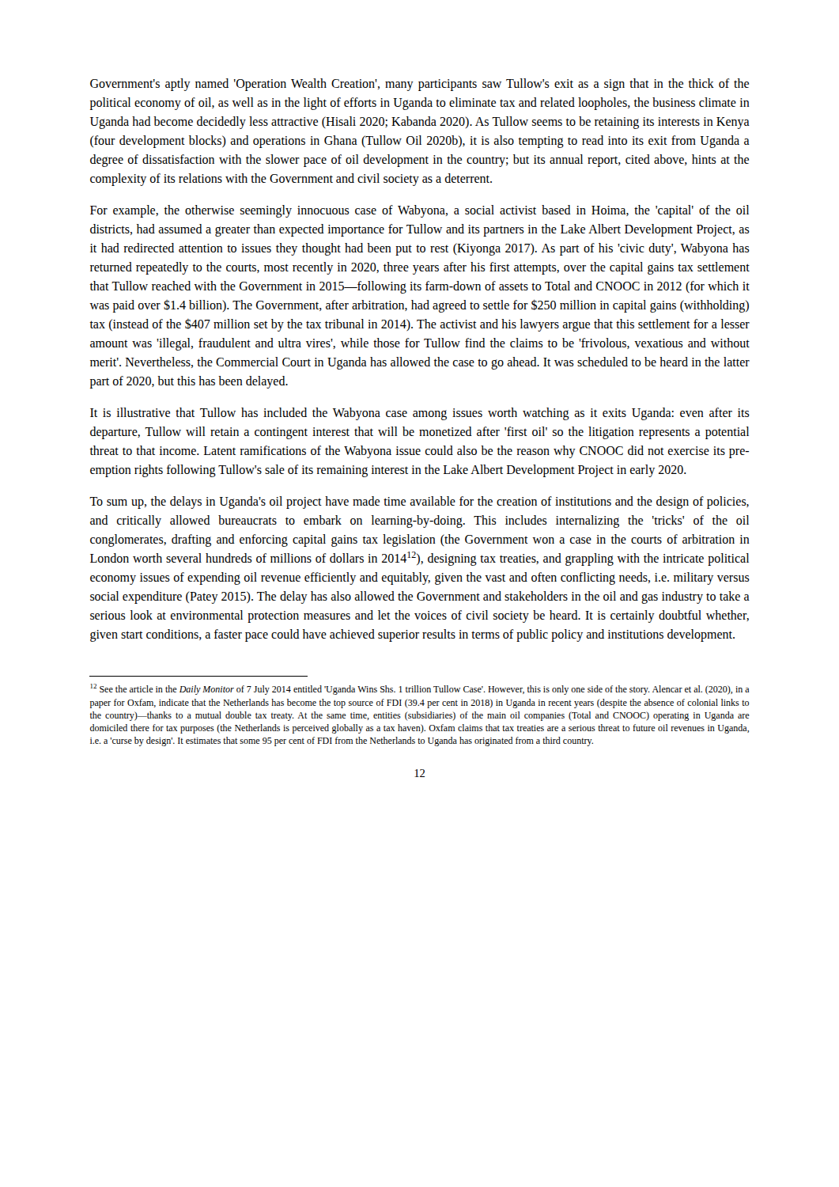Government's aptly named 'Operation Wealth Creation', many participants saw Tullow's exit as a sign that in the thick of the political economy of oil, as well as in the light of efforts in Uganda to eliminate tax and related loopholes, the business climate in Uganda had become decidedly less attractive (Hisali 2020; Kabanda 2020). As Tullow seems to be retaining its interests in Kenya (four development blocks) and operations in Ghana (Tullow Oil 2020b), it is also tempting to read into its exit from Uganda a degree of dissatisfaction with the slower pace of oil development in the country; but its annual report, cited above, hints at the complexity of its relations with the Government and civil society as a deterrent.
For example, the otherwise seemingly innocuous case of Wabyona, a social activist based in Hoima, the 'capital' of the oil districts, had assumed a greater than expected importance for Tullow and its partners in the Lake Albert Development Project, as it had redirected attention to issues they thought had been put to rest (Kiyonga 2017). As part of his 'civic duty', Wabyona has returned repeatedly to the courts, most recently in 2020, three years after his first attempts, over the capital gains tax settlement that Tullow reached with the Government in 2015—following its farm-down of assets to Total and CNOOC in 2012 (for which it was paid over $1.4 billion). The Government, after arbitration, had agreed to settle for $250 million in capital gains (withholding) tax (instead of the $407 million set by the tax tribunal in 2014). The activist and his lawyers argue that this settlement for a lesser amount was 'illegal, fraudulent and ultra vires', while those for Tullow find the claims to be 'frivolous, vexatious and without merit'. Nevertheless, the Commercial Court in Uganda has allowed the case to go ahead. It was scheduled to be heard in the latter part of 2020, but this has been delayed.
It is illustrative that Tullow has included the Wabyona case among issues worth watching as it exits Uganda: even after its departure, Tullow will retain a contingent interest that will be monetized after 'first oil' so the litigation represents a potential threat to that income. Latent ramifications of the Wabyona issue could also be the reason why CNOOC did not exercise its pre-emption rights following Tullow's sale of its remaining interest in the Lake Albert Development Project in early 2020.
To sum up, the delays in Uganda's oil project have made time available for the creation of institutions and the design of policies, and critically allowed bureaucrats to embark on learning-by-doing. This includes internalizing the 'tricks' of the oil conglomerates, drafting and enforcing capital gains tax legislation (the Government won a case in the courts of arbitration in London worth several hundreds of millions of dollars in 201412), designing tax treaties, and grappling with the intricate political economy issues of expending oil revenue efficiently and equitably, given the vast and often conflicting needs, i.e. military versus social expenditure (Patey 2015). The delay has also allowed the Government and stakeholders in the oil and gas industry to take a serious look at environmental protection measures and let the voices of civil society be heard. It is certainly doubtful whether, given start conditions, a faster pace could have achieved superior results in terms of public policy and institutions development.
12 See the article in the Daily Monitor of 7 July 2014 entitled 'Uganda Wins Shs. 1 trillion Tullow Case'. However, this is only one side of the story. Alencar et al. (2020), in a paper for Oxfam, indicate that the Netherlands has become the top source of FDI (39.4 per cent in 2018) in Uganda in recent years (despite the absence of colonial links to the country)—thanks to a mutual double tax treaty. At the same time, entities (subsidiaries) of the main oil companies (Total and CNOOC) operating in Uganda are domiciled there for tax purposes (the Netherlands is perceived globally as a tax haven). Oxfam claims that tax treaties are a serious threat to future oil revenues in Uganda, i.e. a 'curse by design'. It estimates that some 95 per cent of FDI from the Netherlands to Uganda has originated from a third country.
12